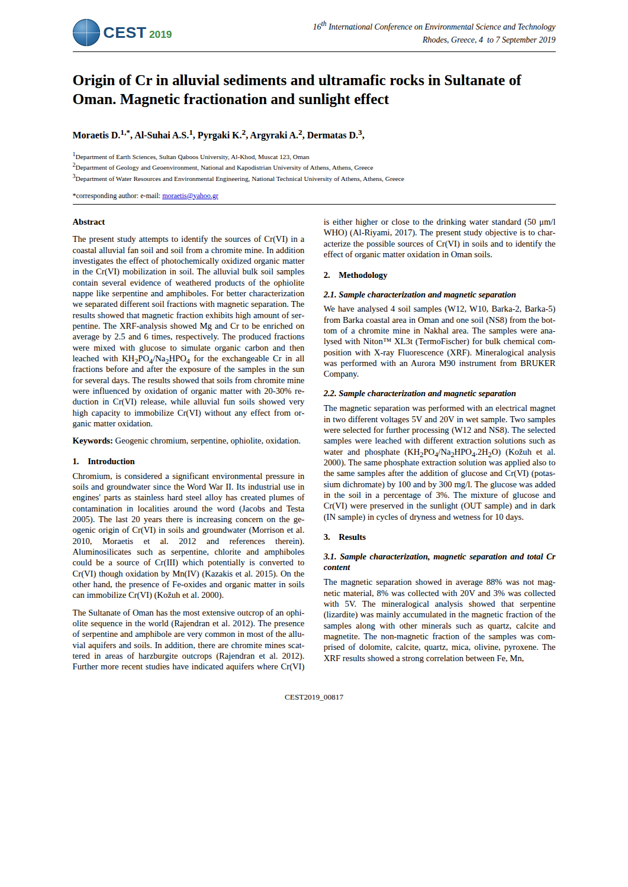CEST 2019
16th International Conference on Environmental Science and Technology
Rhodes, Greece, 4 to 7 September 2019
Origin of Cr in alluvial sediments and ultramafic rocks in Sultanate of Oman. Magnetic fractionation and sunlight effect
Moraetis D.1,*, Al-Suhai A.S.1, Pyrgaki K.2, Argyraki A.2, Dermatas D.3,
1Department of Earth Sciences, Sultan Qaboos University, Al-Khod, Muscat 123, Oman
2Department of Geology and Geoenvironment, National and Kapodistrian University of Athens, Athens, Greece
3Department of Water Resources and Environmental Engineering, National Technical University of Athens, Athens, Greece
*corresponding author: e-mail: moraetis@yahoo.gr
Abstract
The present study attempts to identify the sources of Cr(VI) in a coastal alluvial fan soil and soil from a chromite mine. In addition investigates the effect of photochemically oxidized organic matter in the Cr(VI) mobilization in soil. The alluvial bulk soil samples contain several evidence of weathered products of the ophiolite nappe like serpentine and amphiboles. For better characterization we separated different soil fractions with magnetic separation. The results showed that magnetic fraction exhibits high amount of serpentine. The XRF-analysis showed Mg and Cr to be enriched on average by 2.5 and 6 times, respectively. The produced fractions were mixed with glucose to simulate organic carbon and then leached with KH2PO4/Na2HPO4 for the exchangeable Cr in all fractions before and after the exposure of the samples in the sun for several days. The results showed that soils from chromite mine were influenced by oxidation of organic matter with 20-30% reduction in Cr(VI) release, while alluvial fun soils showed very high capacity to immobilize Cr(VI) without any effect from organic matter oxidation.
Keywords: Geogenic chromium, serpentine, ophiolite, oxidation.
1. Introduction
Chromium, is considered a significant environmental pressure in soils and groundwater since the Word War II. Its industrial use in engines' parts as stainless hard steel alloy has created plumes of contamination in localities around the word (Jacobs and Testa 2005). The last 20 years there is increasing concern on the geogenic origin of Cr(VI) in soils and groundwater (Morrison et al. 2010, Moraetis et al. 2012 and references therein). Aluminosilicates such as serpentine, chlorite and amphiboles could be a source of Cr(III) which potentially is converted to Cr(VI) though oxidation by Mn(IV) (Kazakis et al. 2015). On the other hand, the presence of Fe-oxides and organic matter in soils can immobilize Cr(VI) (Kožuh et al. 2000).
The Sultanate of Oman has the most extensive outcrop of an ophiolite sequence in the world (Rajendran et al. 2012). The presence of serpentine and amphibole are very common in most of the alluvial aquifers and soils. In addition, there are chromite mines scattered in areas of harzburgite outcrops (Rajendran et al. 2012). Further more recent studies have indicated aquifers where Cr(VI) is either higher or close to the drinking water standard (50 μm/l WHO) (Al-Riyami, 2017). The present study objective is to characterize the possible sources of Cr(VI) in soils and to identify the effect of organic matter oxidation in Oman soils.
2. Methodology
2.1. Sample characterization and magnetic separation
We have analysed 4 soil samples (W12, W10, Barka-2, Barka-5) from Barka coastal area in Oman and one soil (NS8) from the bottom of a chromite mine in Nakhal area. The samples were analysed with Niton™ XL3t (TermoFischer) for bulk chemical composition with X-ray Fluorescence (XRF). Mineralogical analysis was performed with an Aurora M90 instrument from BRUKER Company.
2.2. Sample characterization and magnetic separation
The magnetic separation was performed with an electrical magnet in two different voltages 5V and 20V in wet sample. Two samples were selected for further processing (W12 and NS8). The selected samples were leached with different extraction solutions such as water and phosphate (KH2PO4/Na2HPO4.2H2O) (Kožuh et al. 2000). The same phosphate extraction solution was applied also to the same samples after the addition of glucose and Cr(VI) (potassium dichromate) by 100 and by 300 mg/l. The glucose was added in the soil in a percentage of 3%. The mixture of glucose and Cr(VI) were preserved in the sunlight (OUT sample) and in dark (IN sample) in cycles of dryness and wetness for 10 days.
3. Results
3.1. Sample characterization, magnetic separation and total Cr content
The magnetic separation showed in average 88% was not magnetic material, 8% was collected with 20V and 3% was collected with 5V. The mineralogical analysis showed that serpentine (lizardite) was mainly accumulated in the magnetic fraction of the samples along with other minerals such as quartz, calcite and magnetite. The non-magnetic fraction of the samples was comprised of dolomite, calcite, quartz, mica, olivine, pyroxene. The XRF results showed a strong correlation between Fe, Mn,
CEST2019_00817